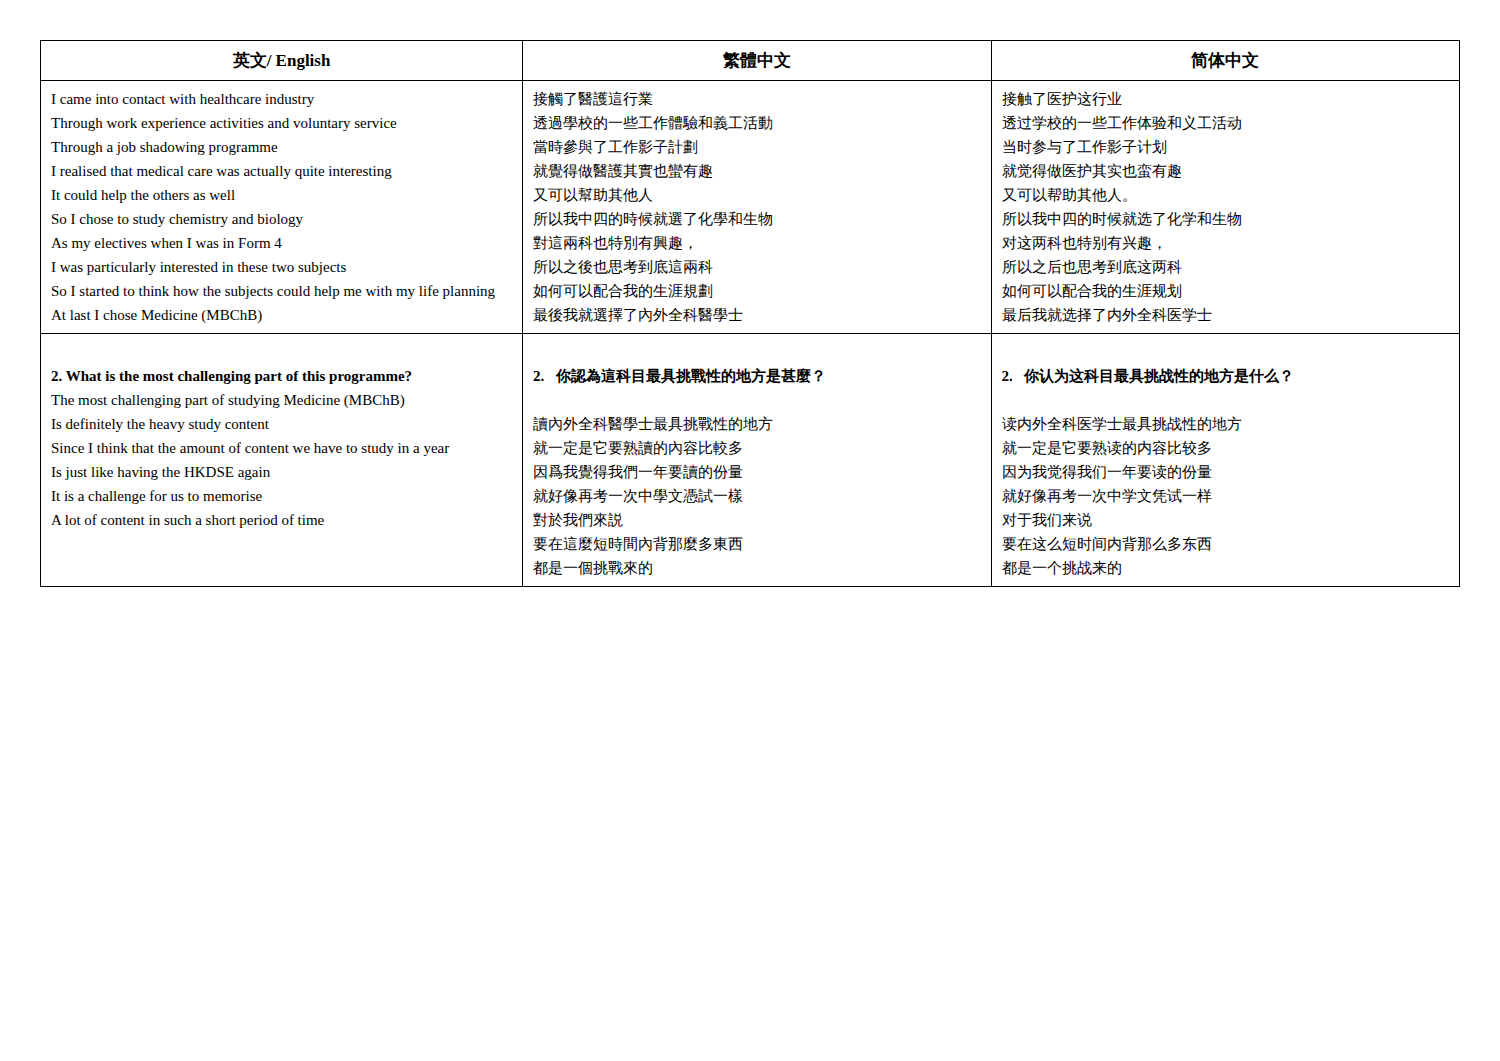| 英文/ English | 繁體中文 | 简体中文 |
| --- | --- | --- |
| I came into contact with healthcare industry Through work experience activities and voluntary service Through a job shadowing programme I realised that medical care was actually quite interesting It could help the others as well So I chose to study chemistry and biology As my electives when I was in Form 4 I was particularly interested in these two subjects So I started to think how the subjects could help me with my life planning At last I chose Medicine (MBChB) | 接觸了醫護這行業 透過學校的一些工作體驗和義工活動 當時參與了工作影子計劃 就覺得做醫護其實也蠻有趣 又可以幫助其他人 所以我中四的時候就選了化學和生物 對這兩科也特別有興趣， 所以之後也思考到底這兩科 如何可以配合我的生涯規劃 最後我就選擇了內外全科醫學士 | 接触了医护这行业 透过学校的一些工作体验和义工活动 当时参与了工作影子计划 就觉得做医护其实也蛮有趣 又可以帮助其他人。 所以我中四的时候就选了化学和生物 对这两科也特别有兴趣， 所以之后也思考到底这两科 如何可以配合我的生涯规划 最后我就选择了内外全科医学士 |
| 2. What is the most challenging part of this programme? The most challenging part of studying Medicine (MBChB) Is definitely the heavy study content Since I think that the amount of content we have to study in a year Is just like having the HKDSE again It is a challenge for us to memorise A lot of content in such a short period of time | 2. 你認為這科目最具挑戰性的地方是甚麼？ 讀內外全科醫學士最具挑戰性的地方 就一定是它要熟讀的內容比較多 因爲我覺得我們一年要讀的份量 就好像再考一次中學文憑試一樣 對於我們來説 要在這麼短時間內背那麼多東西 都是一個挑戰來的 | 2. 你认为这科目最具挑战性的地方是什么？ 读内外全科医学士最具挑战性的地方 就一定是它要熟读的内容比较多 因为我觉得我们一年要读的份量 就好像再考一次中学文凭试一样 对于我们来说 要在这么短时间内背那么多东西 都是一个挑战来的 |